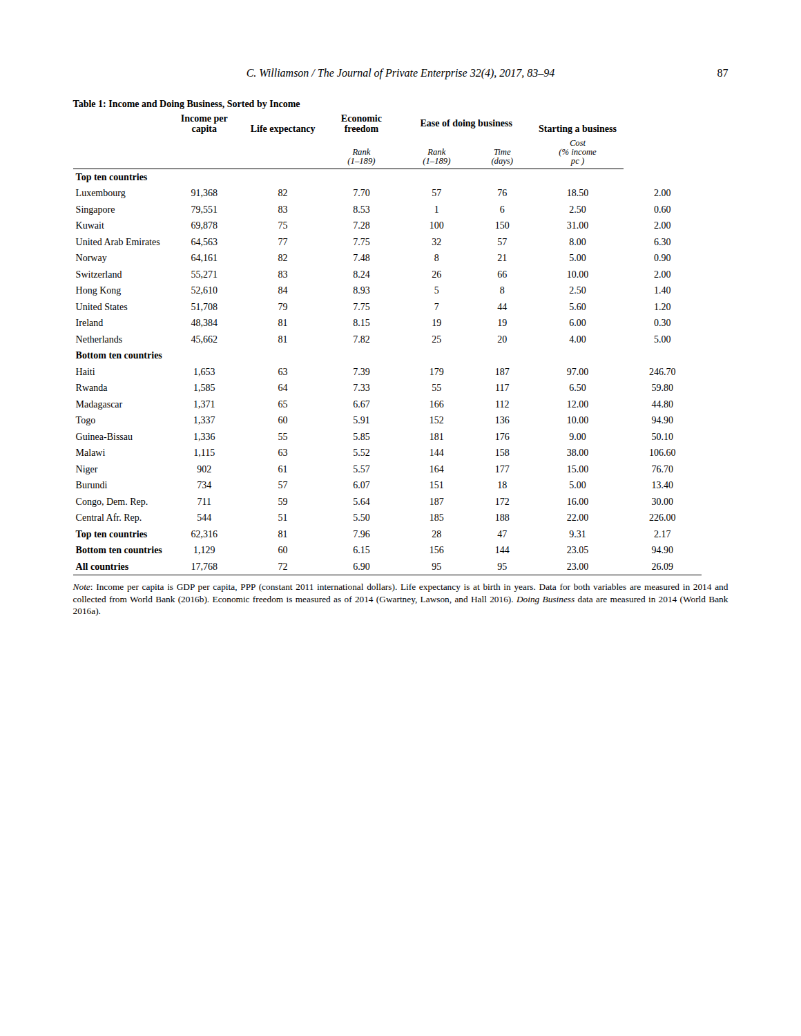C. Williamson / The Journal of Private Enterprise 32(4), 2017, 83–94 87
Table 1: Income and Doing Business, Sorted by Income
| | Income per capita | Life expectancy | Economic freedom | Ease of doing business | Starting a business |
| --- | --- | --- | --- | --- | --- |
| | | Rank (1–189) | Rank (1–189) | Time (days) | Cost (% income pc ) |
| Top ten countries |
| Luxembourg | 91,368 | 82 | 7.70 | 57 | 76 | 18.50 | 2.00 |
| Singapore | 79,551 | 83 | 8.53 | 1 | 6 | 2.50 | 0.60 |
| Kuwait | 69,878 | 75 | 7.28 | 100 | 150 | 31.00 | 2.00 |
| United Arab Emirates | 64,563 | 77 | 7.75 | 32 | 57 | 8.00 | 6.30 |
| Norway | 64,161 | 82 | 7.48 | 8 | 21 | 5.00 | 0.90 |
| Switzerland | 55,271 | 83 | 8.24 | 26 | 66 | 10.00 | 2.00 |
| Hong Kong | 52,610 | 84 | 8.93 | 5 | 8 | 2.50 | 1.40 |
| United States | 51,708 | 79 | 7.75 | 7 | 44 | 5.60 | 1.20 |
| Ireland | 48,384 | 81 | 8.15 | 19 | 19 | 6.00 | 0.30 |
| Netherlands | 45,662 | 81 | 7.82 | 25 | 20 | 4.00 | 5.00 |
| Bottom ten countries |
| Haiti | 1,653 | 63 | 7.39 | 179 | 187 | 97.00 | 246.70 |
| Rwanda | 1,585 | 64 | 7.33 | 55 | 117 | 6.50 | 59.80 |
| Madagascar | 1,371 | 65 | 6.67 | 166 | 112 | 12.00 | 44.80 |
| Togo | 1,337 | 60 | 5.91 | 152 | 136 | 10.00 | 94.90 |
| Guinea-Bissau | 1,336 | 55 | 5.85 | 181 | 176 | 9.00 | 50.10 |
| Malawi | 1,115 | 63 | 5.52 | 144 | 158 | 38.00 | 106.60 |
| Niger | 902 | 61 | 5.57 | 164 | 177 | 15.00 | 76.70 |
| Burundi | 734 | 57 | 6.07 | 151 | 18 | 5.00 | 13.40 |
| Congo, Dem. Rep. | 711 | 59 | 5.64 | 187 | 172 | 16.00 | 30.00 |
| Central Afr. Rep. | 544 | 51 | 5.50 | 185 | 188 | 22.00 | 226.00 |
| Top ten countries | 62,316 | 81 | 7.96 | 28 | 47 | 9.31 | 2.17 |
| Bottom ten countries | 1,129 | 60 | 6.15 | 156 | 144 | 23.05 | 94.90 |
| All countries | 17,768 | 72 | 6.90 | 95 | 95 | 23.00 | 26.09 |
Note: Income per capita is GDP per capita, PPP (constant 2011 international dollars). Life expectancy is at birth in years. Data for both variables are measured in 2014 and collected from World Bank (2016b). Economic freedom is measured as of 2014 (Gwartney, Lawson, and Hall 2016). Doing Business data are measured in 2014 (World Bank 2016a).